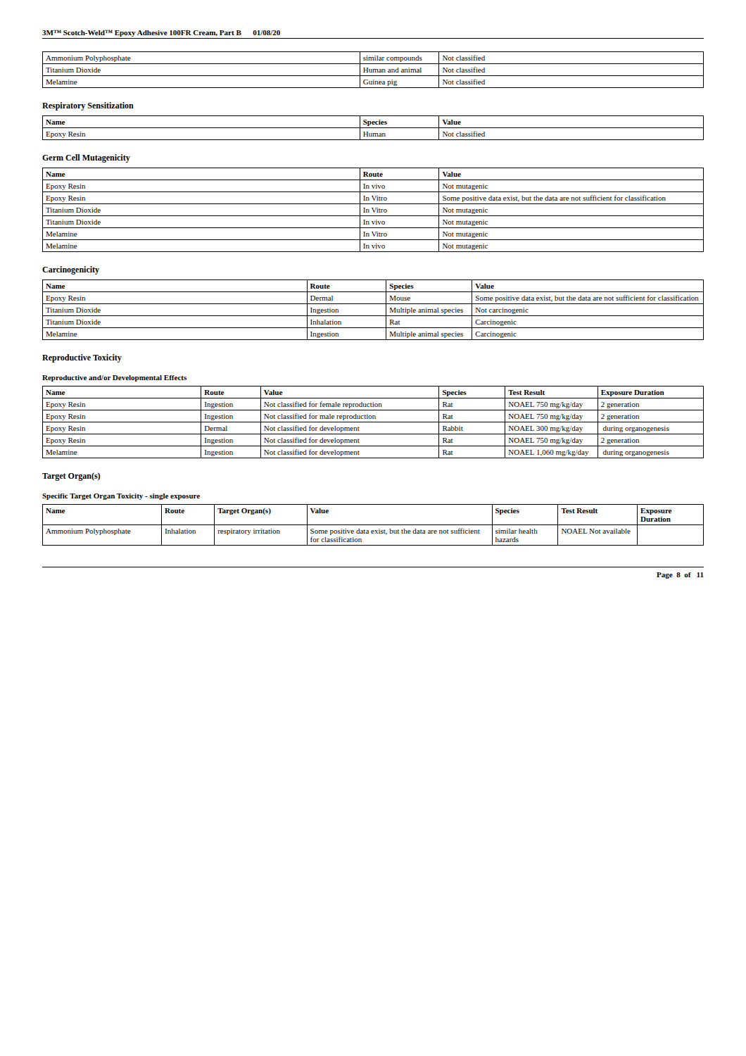3M™ Scotch-Weld™ Epoxy Adhesive 100FR Cream, Part B 01/08/20
| Ammonium Polyphosphate | similar compounds | Not classified |
| Titanium Dioxide | Human and animal | Not classified |
| Melamine | Guinea pig | Not classified |
Respiratory Sensitization
| Name | Species | Value |
| --- | --- | --- |
| Epoxy Resin | Human | Not classified |
Germ Cell Mutagenicity
| Name | Route | Value |
| --- | --- | --- |
| Epoxy Resin | In vivo | Not mutagenic |
| Epoxy Resin | In Vitro | Some positive data exist, but the data are not sufficient for classification |
| Titanium Dioxide | In Vitro | Not mutagenic |
| Titanium Dioxide | In vivo | Not mutagenic |
| Melamine | In Vitro | Not mutagenic |
| Melamine | In vivo | Not mutagenic |
Carcinogenicity
| Name | Route | Species | Value |
| --- | --- | --- | --- |
| Epoxy Resin | Dermal | Mouse | Some positive data exist, but the data are not sufficient for classification |
| Titanium Dioxide | Ingestion | Multiple animal species | Not carcinogenic |
| Titanium Dioxide | Inhalation | Rat | Carcinogenic |
| Melamine | Ingestion | Multiple animal species | Carcinogenic |
Reproductive Toxicity
Reproductive and/or Developmental Effects
| Name | Route | Value | Species | Test Result | Exposure Duration |
| --- | --- | --- | --- | --- | --- |
| Epoxy Resin | Ingestion | Not classified for female reproduction | Rat | NOAEL 750 mg/kg/day | 2 generation |
| Epoxy Resin | Ingestion | Not classified for male reproduction | Rat | NOAEL 750 mg/kg/day | 2 generation |
| Epoxy Resin | Dermal | Not classified for development | Rabbit | NOAEL 300 mg/kg/day | during organogenesis |
| Epoxy Resin | Ingestion | Not classified for development | Rat | NOAEL 750 mg/kg/day | 2 generation |
| Melamine | Ingestion | Not classified for development | Rat | NOAEL 1,060 mg/kg/day | during organogenesis |
Target Organ(s)
Specific Target Organ Toxicity - single exposure
| Name | Route | Target Organ(s) | Value | Species | Test Result | Exposure Duration |
| --- | --- | --- | --- | --- | --- | --- |
| Ammonium Polyphosphate | Inhalation | respiratory irritation | Some positive data exist, but the data are not sufficient for classification | similar health hazards | NOAEL Not available | |
Page 8 of 11